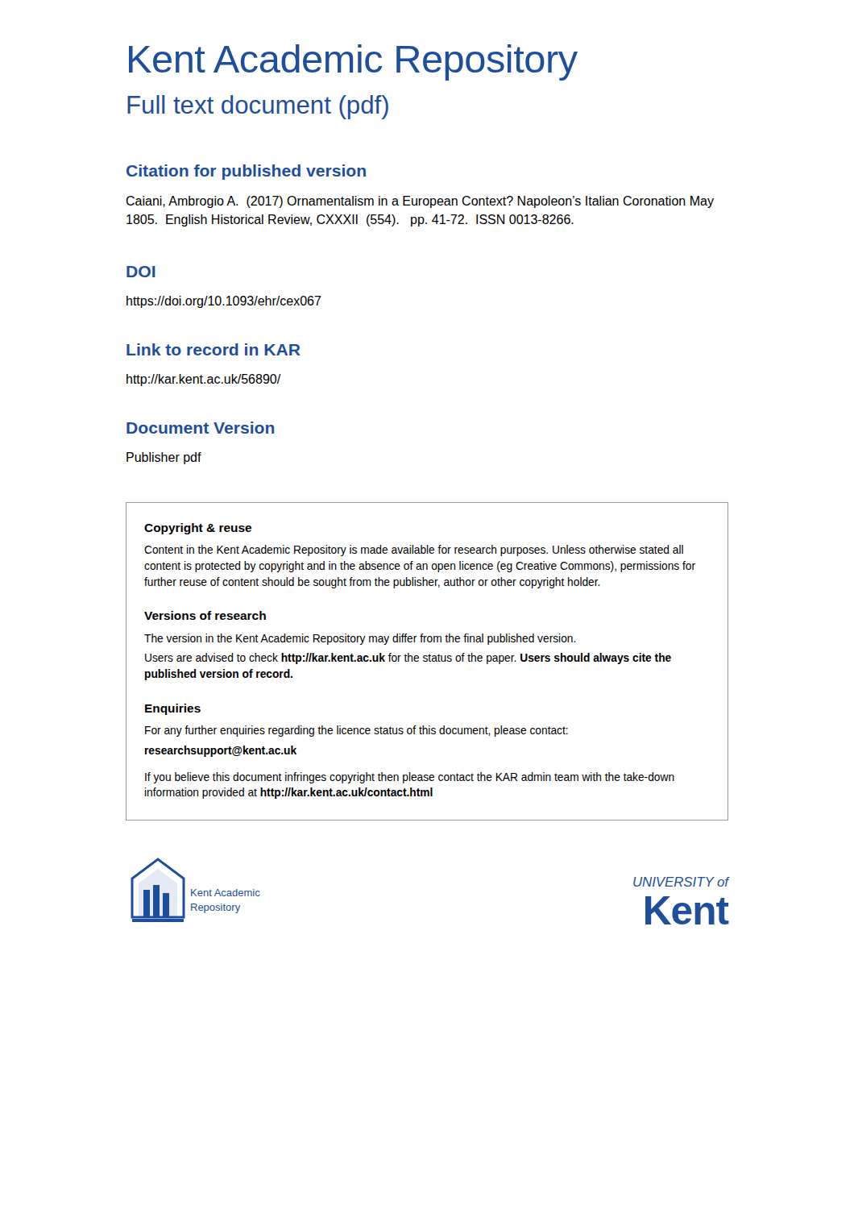Kent Academic Repository
Full text document (pdf)
Citation for published version
Caiani, Ambrogio A. (2017) Ornamentalism in a European Context? Napoleon’s Italian Coronation May 1805. English Historical Review, CXXXII (554). pp. 41-72. ISSN 0013-8266.
DOI
https://doi.org/10.1093/ehr/cex067
Link to record in KAR
http://kar.kent.ac.uk/56890/
Document Version
Publisher pdf
Copyright & reuse
Content in the Kent Academic Repository is made available for research purposes. Unless otherwise stated all content is protected by copyright and in the absence of an open licence (eg Creative Commons), permissions for further reuse of content should be sought from the publisher, author or other copyright holder.
Versions of research
The version in the Kent Academic Repository may differ from the final published version.
Users are advised to check http://kar.kent.ac.uk for the status of the paper. Users should always cite the published version of record.
Enquiries
For any further enquiries regarding the licence status of this document, please contact:
researchsupport@kent.ac.uk
If you believe this document infringes copyright then please contact the KAR admin team with the take-down information provided at http://kar.kent.ac.uk/contact.html
Kent Academic Repository
UNIVERSITY of Kent